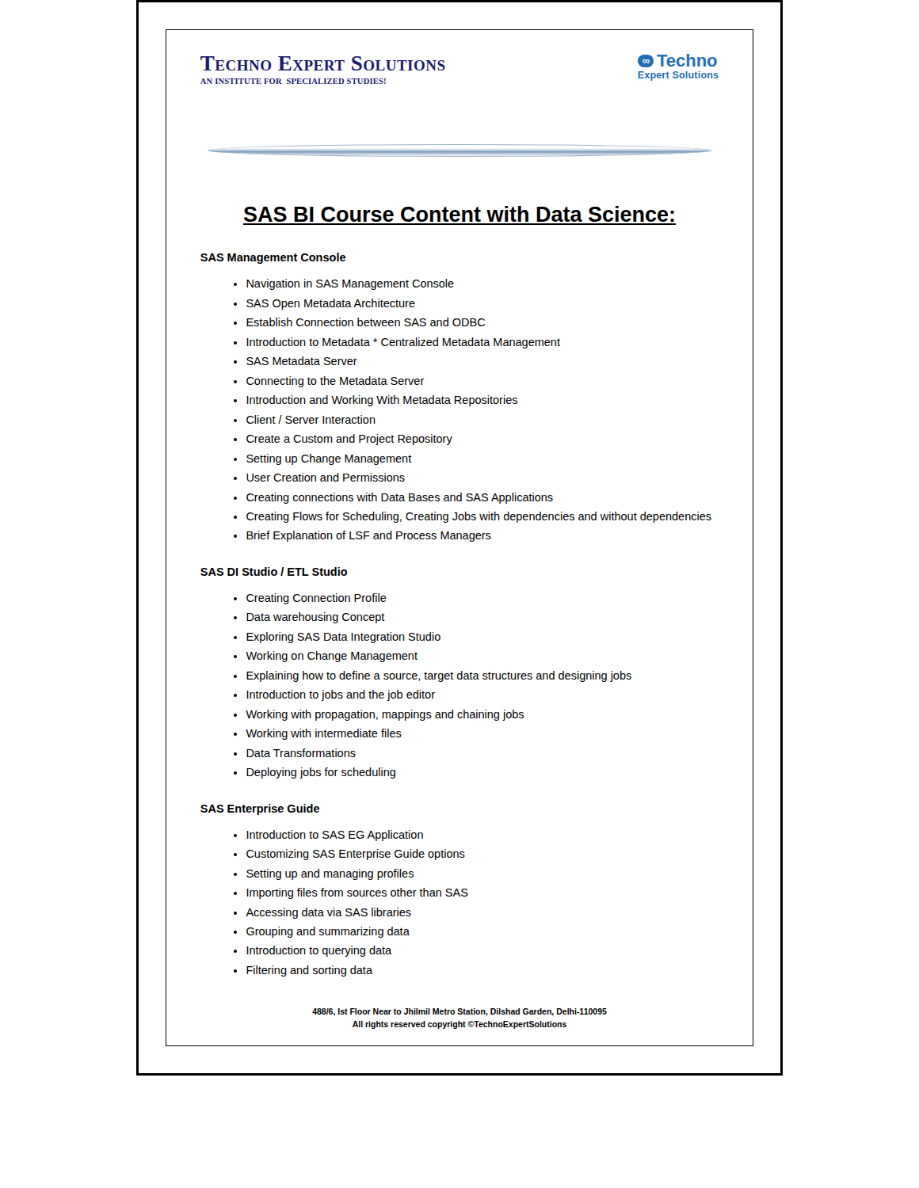Techno Expert Solutions
AN INSTITUTE FOR SPECIALIZED STUDIES!
∞Techno
Expert Solutions
SAS BI Course Content with Data Science:
SAS Management Console
Navigation in SAS Management Console
SAS Open Metadata Architecture
Establish Connection between SAS and ODBC
Introduction to Metadata * Centralized Metadata Management
SAS Metadata Server
Connecting to the Metadata Server
Introduction and Working With Metadata Repositories
Client / Server Interaction
Create a Custom and Project Repository
Setting up Change Management
User Creation and Permissions
Creating connections with Data Bases and SAS Applications
Creating Flows for Scheduling, Creating Jobs with dependencies and without dependencies
Brief Explanation of LSF and Process Managers
SAS DI Studio / ETL Studio
Creating Connection Profile
Data warehousing Concept
Exploring SAS Data Integration Studio
Working on Change Management
Explaining how to define a source, target data structures and designing jobs
Introduction to jobs and the job editor
Working with propagation, mappings and chaining jobs
Working with intermediate files
Data Transformations
Deploying jobs for scheduling
SAS Enterprise Guide
Introduction to SAS EG Application
Customizing SAS Enterprise Guide options
Setting up and managing profiles
Importing files from sources other than SAS
Accessing data via SAS libraries
Grouping and summarizing data
Introduction to querying data
Filtering and sorting data
488/6, Ist Floor Near to Jhilmil Metro Station, Dilshad Garden, Delhi-110095
All rights reserved copyright ©TechnoExpertSolutions